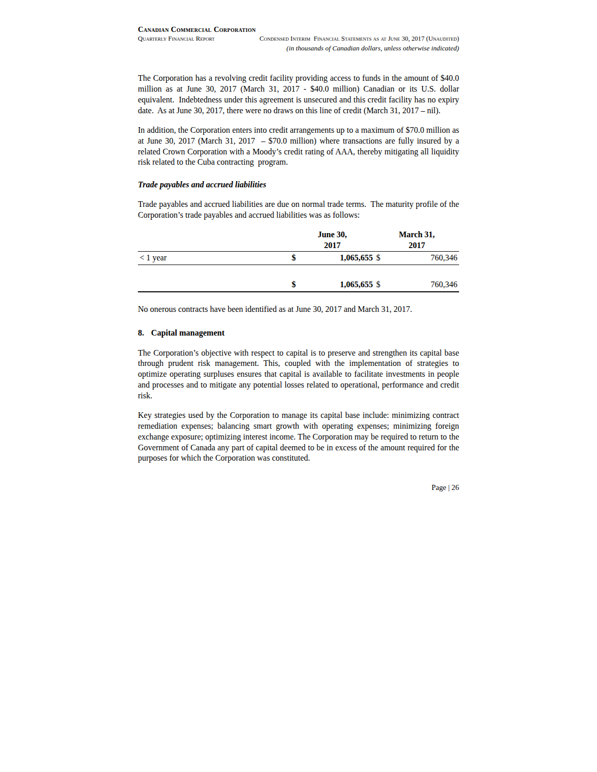Canadian Commercial Corporation
Quarterly Financial Report
Condensed Interim Financial Statements as at June 30, 2017 (Unaudited)
(in thousands of Canadian dollars, unless otherwise indicated)
The Corporation has a revolving credit facility providing access to funds in the amount of $40.0 million as at June 30, 2017 (March 31, 2017 - $40.0 million) Canadian or its U.S. dollar equivalent. Indebtedness under this agreement is unsecured and this credit facility has no expiry date. As at June 30, 2017, there were no draws on this line of credit (March 31, 2017 – nil).
In addition, the Corporation enters into credit arrangements up to a maximum of $70.0 million as at June 30, 2017 (March 31, 2017 – $70.0 million) where transactions are fully insured by a related Crown Corporation with a Moody’s credit rating of AAA, thereby mitigating all liquidity risk related to the Cuba contracting program.
Trade payables and accrued liabilities
Trade payables and accrued liabilities are due on normal trade terms. The maturity profile of the Corporation’s trade payables and accrued liabilities was as follows:
| | June 30, 2017 | March 31, 2017 |
| --- | --- | --- |
| < 1 year | $ | 1,065,655 | $ | 760,346 |
| | $ | 1,065,655 | $ | 760,346 |
No onerous contracts have been identified as at June 30, 2017 and March 31, 2017.
8. Capital management
The Corporation’s objective with respect to capital is to preserve and strengthen its capital base through prudent risk management. This, coupled with the implementation of strategies to optimize operating surpluses ensures that capital is available to facilitate investments in people and processes and to mitigate any potential losses related to operational, performance and credit risk.
Key strategies used by the Corporation to manage its capital base include: minimizing contract remediation expenses; balancing smart growth with operating expenses; minimizing foreign exchange exposure; optimizing interest income. The Corporation may be required to return to the Government of Canada any part of capital deemed to be in excess of the amount required for the purposes for which the Corporation was constituted.
Page | 26